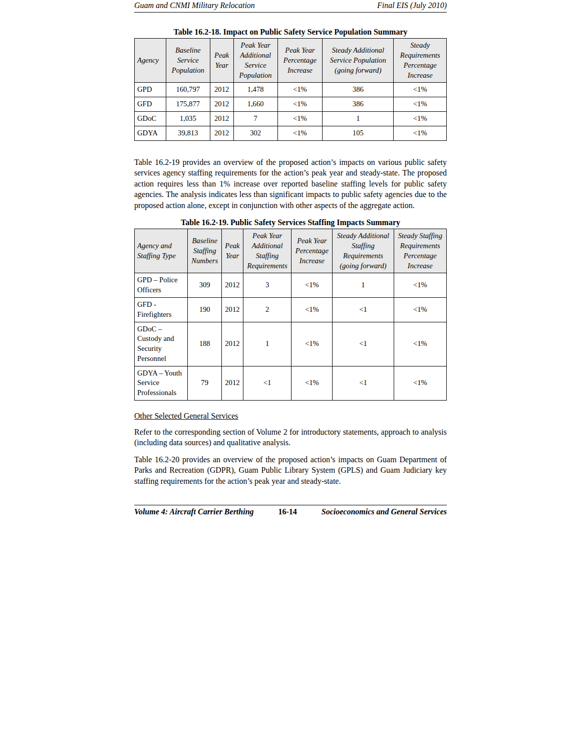Guam and CNMI Military Relocation
Final EIS (July 2010)
Table 16.2-18. Impact on Public Safety Service Population Summary
| Agency | Baseline Service Population | Peak Year | Peak Year Additional Service Population | Peak Year Percentage Increase | Steady Additional Service Population (going forward) | Steady Requirements Percentage Increase |
| --- | --- | --- | --- | --- | --- | --- |
| GPD | 160,797 | 2012 | 1,478 | <1% | 386 | <1% |
| GFD | 175,877 | 2012 | 1,660 | <1% | 386 | <1% |
| GDoC | 1,035 | 2012 | 7 | <1% | 1 | <1% |
| GDYA | 39,813 | 2012 | 302 | <1% | 105 | <1% |
Table 16.2-19 provides an overview of the proposed action’s impacts on various public safety services agency staffing requirements for the action’s peak year and steady-state. The proposed action requires less than 1% increase over reported baseline staffing levels for public safety agencies. The analysis indicates less than significant impacts to public safety agencies due to the proposed action alone, except in conjunction with other aspects of the aggregate action.
Table 16.2-19. Public Safety Services Staffing Impacts Summary
| Agency and Staffing Type | Baseline Staffing Numbers | Peak Year | Peak Year Additional Staffing Requirements | Peak Year Percentage Increase | Steady Additional Staffing Requirements (going forward) | Steady Staffing Requirements Percentage Increase |
| --- | --- | --- | --- | --- | --- | --- |
| GPD – Police Officers | 309 | 2012 | 3 | <1% | 1 | <1% |
| GFD - Firefighters | 190 | 2012 | 2 | <1% | <1 | <1% |
| GDoC – Custody and Security Personnel | 188 | 2012 | 1 | <1% | <1 | <1% |
| GDYA – Youth Service Professionals | 79 | 2012 | <1 | <1% | <1 | <1% |
Other Selected General Services
Refer to the corresponding section of Volume 2 for introductory statements, approach to analysis (including data sources) and qualitative analysis.
Table 16.2-20 provides an overview of the proposed action’s impacts on Guam Department of Parks and Recreation (GDPR), Guam Public Library System (GPLS) and Guam Judiciary key staffing requirements for the action’s peak year and steady-state.
Volume 4: Aircraft Carrier Berthing
16-14
Socioeconomics and General Services